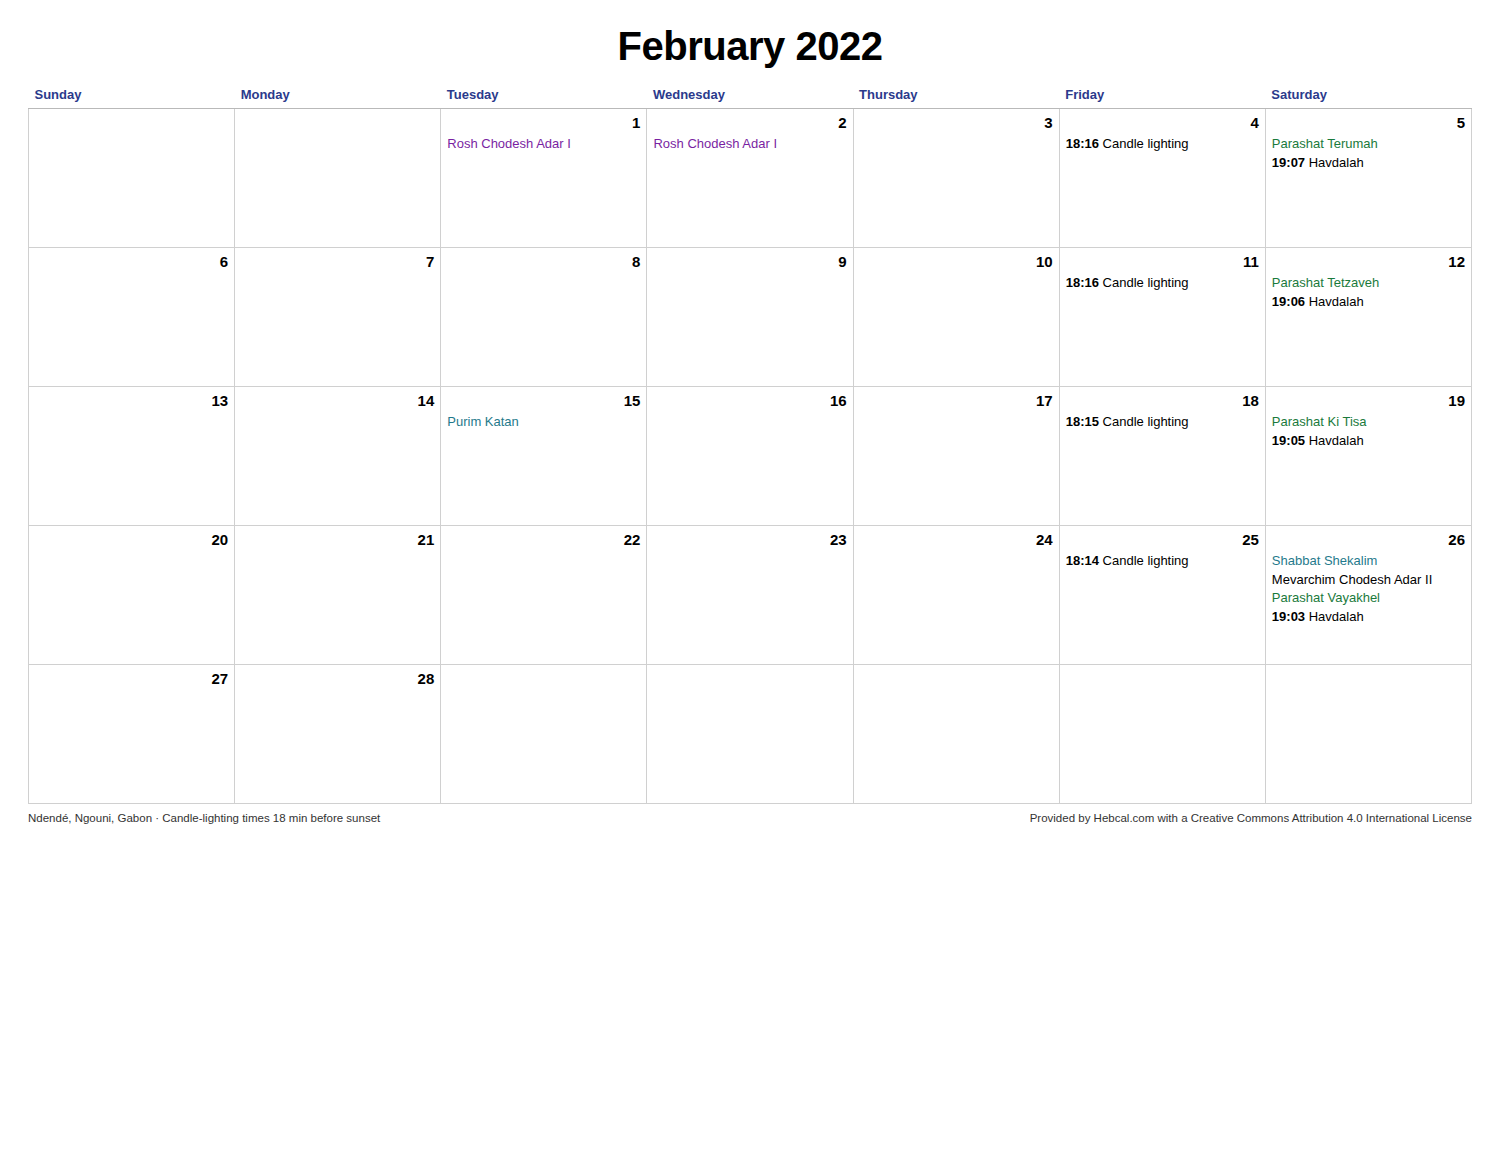February 2022
| Sunday | Monday | Tuesday | Wednesday | Thursday | Friday | Saturday |
| --- | --- | --- | --- | --- | --- | --- |
| | | 1 Rosh Chodesh Adar I | 2 Rosh Chodesh Adar I | 3 | 4 18:16 Candle lighting | 5 Parashat Terumah 19:07 Havdalah |
| 6 | 7 | 8 | 9 | 10 | 11 18:16 Candle lighting | 12 Parashat Tetzaveh 19:06 Havdalah |
| 13 | 14 | 15 Purim Katan | 16 | 17 | 18 18:15 Candle lighting | 19 Parashat Ki Tisa 19:05 Havdalah |
| 20 | 21 | 22 | 23 | 24 | 25 18:14 Candle lighting | 26 Shabbat Shekalim Mevarchim Chodesh Adar II Parashat Vayakhel 19:03 Havdalah |
| 27 | 28 | | | | | |
Ndendé, Ngouni, Gabon · Candle-lighting times 18 min before sunset
Provided by Hebcal.com with a Creative Commons Attribution 4.0 International License